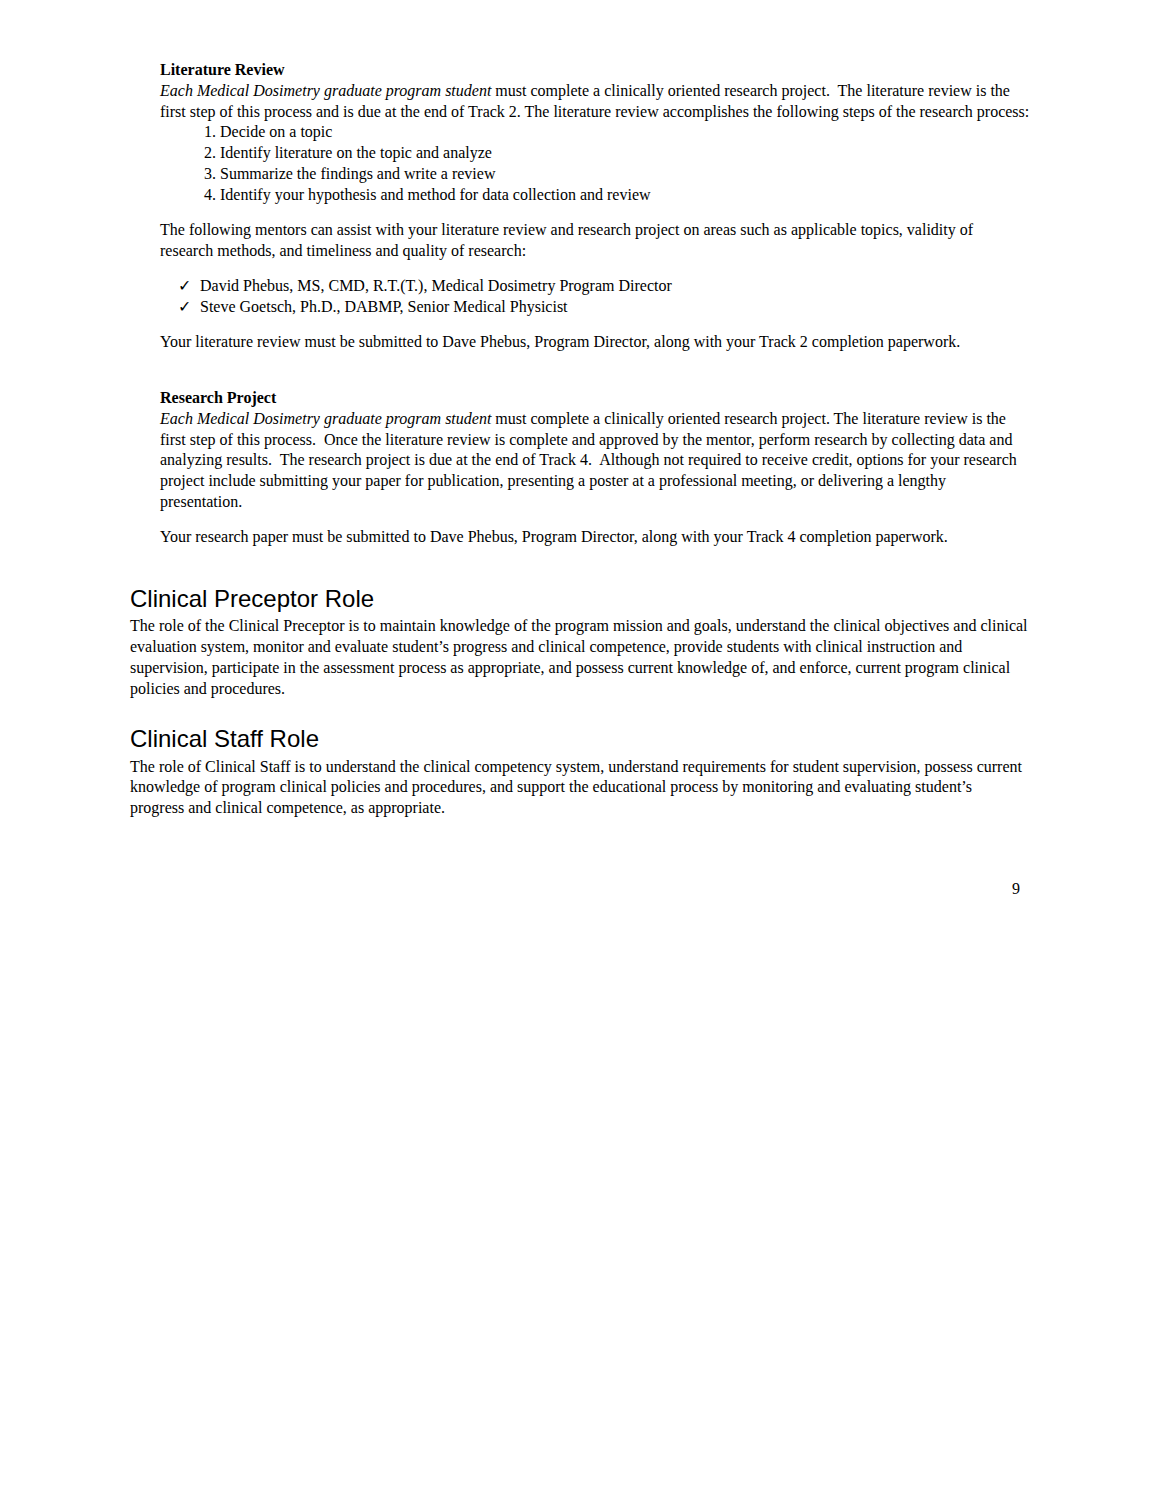Literature Review
Each Medical Dosimetry graduate program student must complete a clinically oriented research project. The literature review is the first step of this process and is due at the end of Track 2. The literature review accomplishes the following steps of the research process:
Decide on a topic
Identify literature on the topic and analyze
Summarize the findings and write a review
Identify your hypothesis and method for data collection and review
The following mentors can assist with your literature review and research project on areas such as applicable topics, validity of research methods, and timeliness and quality of research:
David Phebus, MS, CMD, R.T.(T.), Medical Dosimetry Program Director
Steve Goetsch, Ph.D., DABMP, Senior Medical Physicist
Your literature review must be submitted to Dave Phebus, Program Director, along with your Track 2 completion paperwork.
Research Project
Each Medical Dosimetry graduate program student must complete a clinically oriented research project. The literature review is the first step of this process. Once the literature review is complete and approved by the mentor, perform research by collecting data and analyzing results. The research project is due at the end of Track 4. Although not required to receive credit, options for your research project include submitting your paper for publication, presenting a poster at a professional meeting, or delivering a lengthy presentation.
Your research paper must be submitted to Dave Phebus, Program Director, along with your Track 4 completion paperwork.
Clinical Preceptor Role
The role of the Clinical Preceptor is to maintain knowledge of the program mission and goals, understand the clinical objectives and clinical evaluation system, monitor and evaluate student’s progress and clinical competence, provide students with clinical instruction and supervision, participate in the assessment process as appropriate, and possess current knowledge of, and enforce, current program clinical policies and procedures.
Clinical Staff Role
The role of Clinical Staff is to understand the clinical competency system, understand requirements for student supervision, possess current knowledge of program clinical policies and procedures, and support the educational process by monitoring and evaluating student’s progress and clinical competence, as appropriate.
9